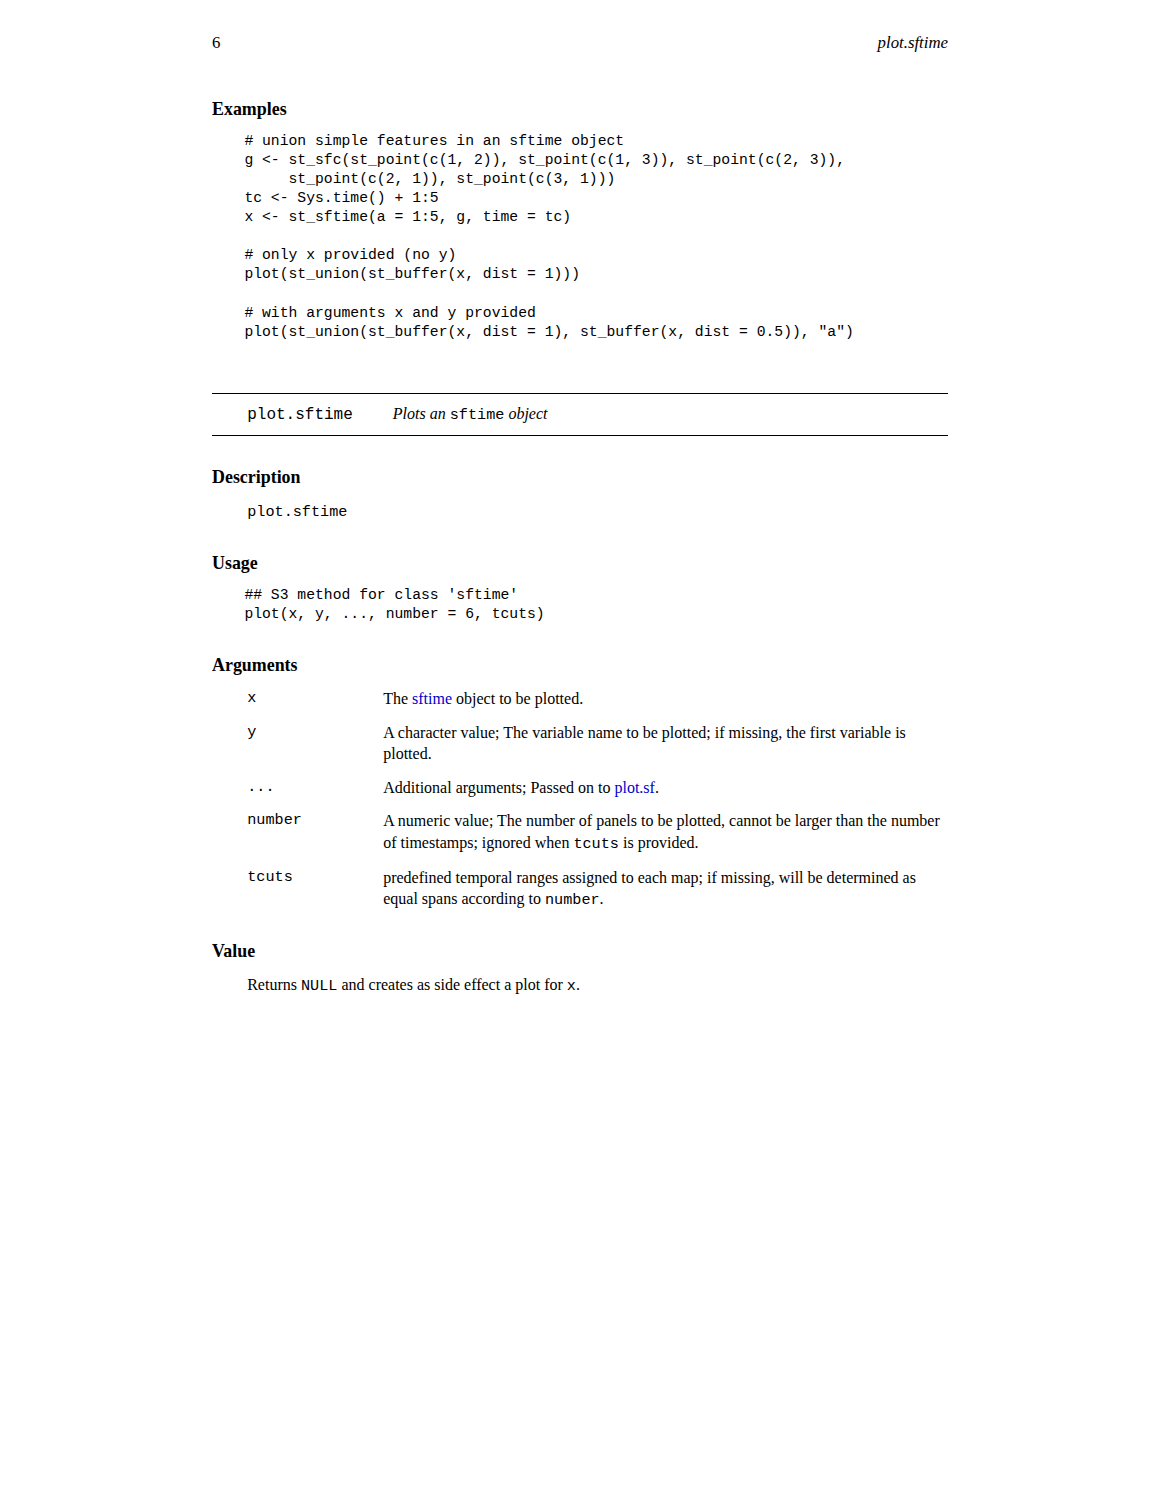6 plot.sftime
Examples
# union simple features in an sftime object
g <- st_sfc(st_point(c(1, 2)), st_point(c(1, 3)), st_point(c(2, 3)),
     st_point(c(2, 1)), st_point(c(3, 1)))
tc <- Sys.time() + 1:5
x <- st_sftime(a = 1:5, g, time = tc)

# only x provided (no y)
plot(st_union(st_buffer(x, dist = 1)))

# with arguments x and y provided
plot(st_union(st_buffer(x, dist = 1), st_buffer(x, dist = 0.5)), "a")
plot.sftime Plots an sftime object
Description
plot.sftime
Usage
## S3 method for class 'sftime'
plot(x, y, ..., number = 6, tcuts)
Arguments
x
The sftime object to be plotted.
y
A character value; The variable name to be plotted; if missing, the first variable is plotted.
...
Additional arguments; Passed on to plot.sf.
number
A numeric value; The number of panels to be plotted, cannot be larger than the number of timestamps; ignored when tcuts is provided.
tcuts
predefined temporal ranges assigned to each map; if missing, will be determined as equal spans according to number.
Value
Returns NULL and creates as side effect a plot for x.